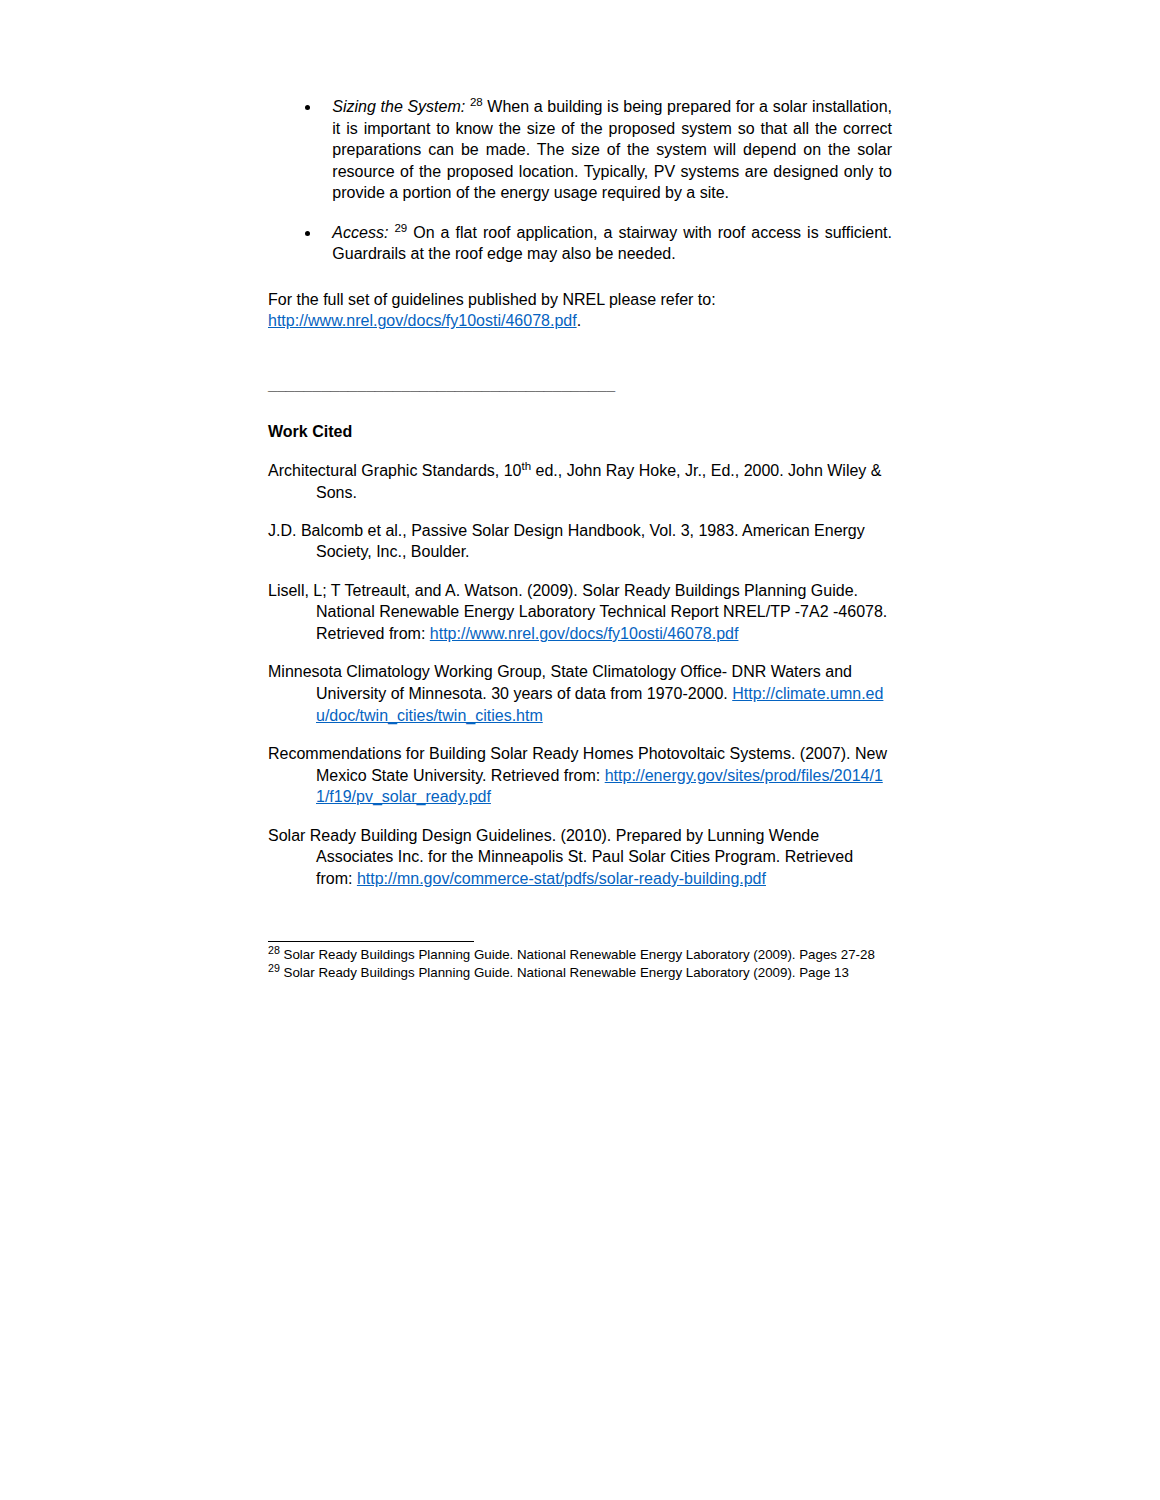Sizing the System: 28 When a building is being prepared for a solar installation, it is important to know the size of the proposed system so that all the correct preparations can be made. The size of the system will depend on the solar resource of the proposed location. Typically, PV systems are designed only to provide a portion of the energy usage required by a site.
Access: 29 On a flat roof application, a stairway with roof access is sufficient. Guardrails at the roof edge may also be needed.
For the full set of guidelines published by NREL please refer to:
http://www.nrel.gov/docs/fy10osti/46078.pdf.
_______________________________________
Work Cited
Architectural Graphic Standards, 10th ed., John Ray Hoke, Jr., Ed., 2000. John Wiley & Sons.
J.D. Balcomb et al., Passive Solar Design Handbook, Vol. 3, 1983. American Energy Society, Inc., Boulder.
Lisell, L; T Tetreault, and A. Watson. (2009). Solar Ready Buildings Planning Guide. National Renewable Energy Laboratory Technical Report NREL/TP -7A2 -46078. Retrieved from: http://www.nrel.gov/docs/fy10osti/46078.pdf
Minnesota Climatology Working Group, State Climatology Office- DNR Waters and University of Minnesota. 30 years of data from 1970-2000. Http://climate.umn.edu/doc/twin_cities/twin_cities.htm
Recommendations for Building Solar Ready Homes Photovoltaic Systems. (2007). New Mexico State University. Retrieved from: http://energy.gov/sites/prod/files/2014/11/f19/pv_solar_ready.pdf
Solar Ready Building Design Guidelines. (2010). Prepared by Lunning Wende Associates Inc. for the Minneapolis St. Paul Solar Cities Program. Retrieved from: http://mn.gov/commerce-stat/pdfs/solar-ready-building.pdf
28 Solar Ready Buildings Planning Guide. National Renewable Energy Laboratory (2009). Pages 27-28
29 Solar Ready Buildings Planning Guide. National Renewable Energy Laboratory (2009). Page 13